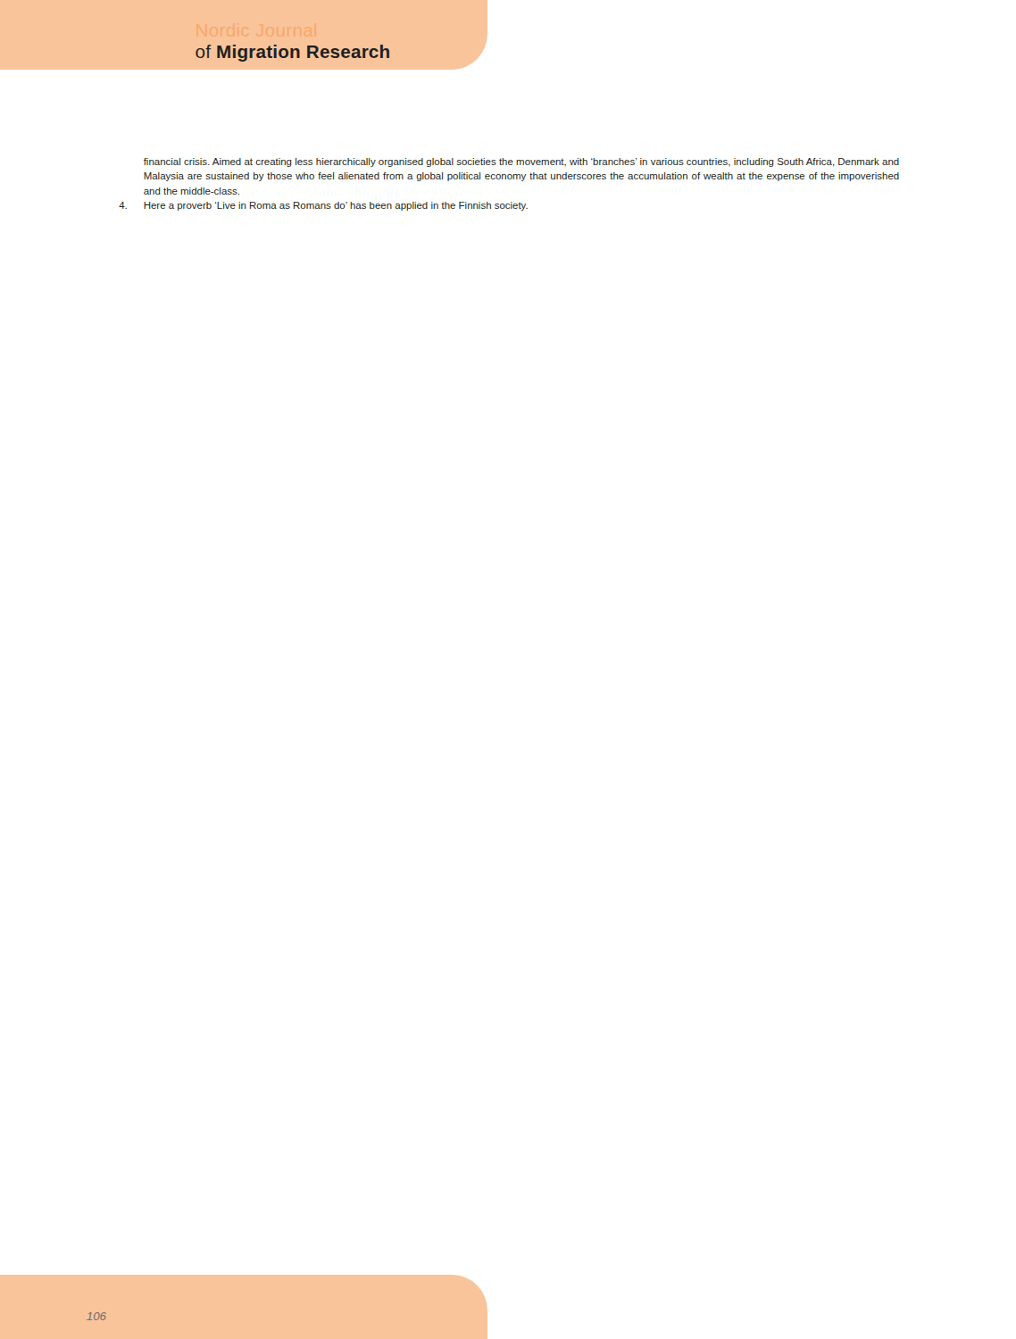Nordic Journal
of Migration Research
financial crisis. Aimed at creating less hierarchically organised global societies the movement, with ‘branches’ in various countries, including South Africa, Denmark and Malaysia are sustained by those who feel alienated from a global political economy that underscores the accumulation of wealth at the expense of the impoverished and the middle-class.
4.
Here a proverb ‘Live in Roma as Romans do’ has been applied in the Finnish society.
106